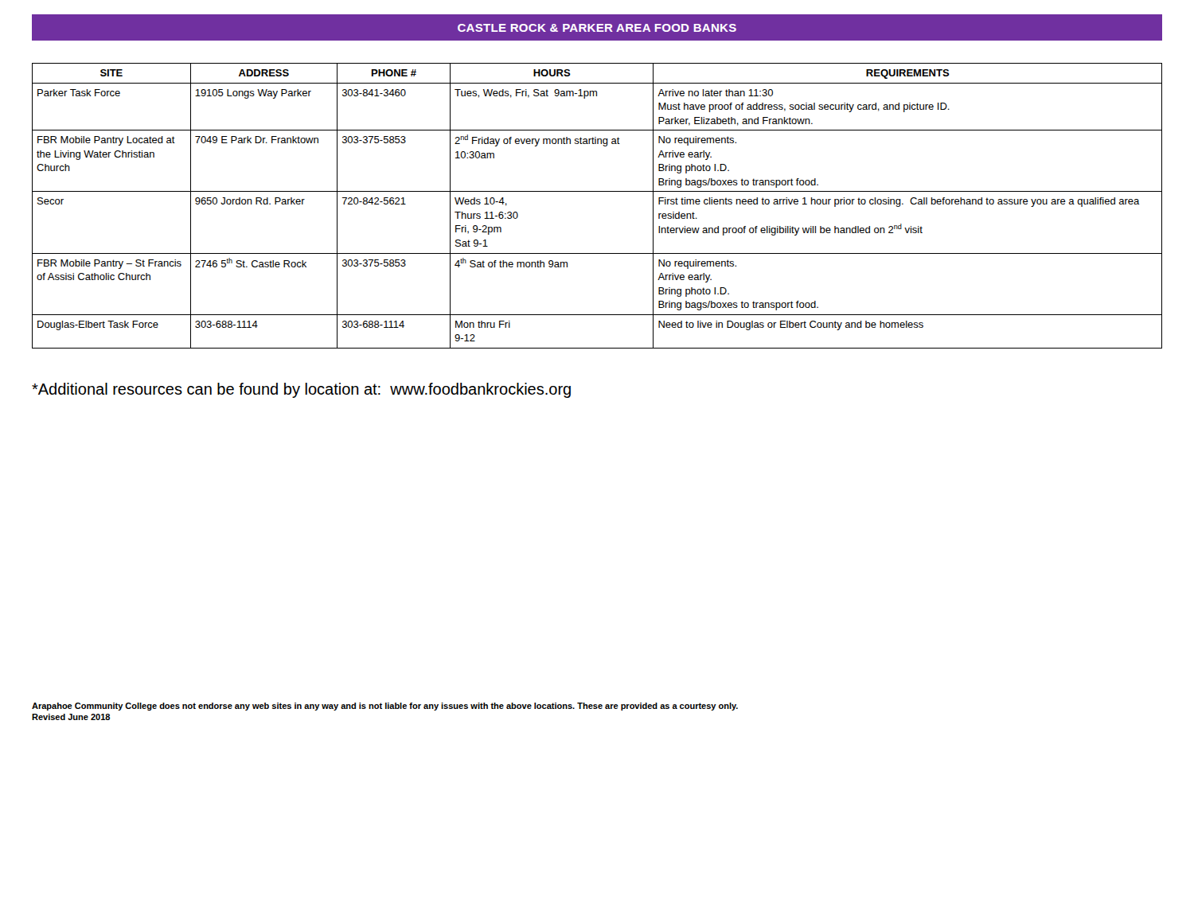CASTLE ROCK & PARKER AREA FOOD BANKS
| SITE | ADDRESS | PHONE # | HOURS | REQUIREMENTS |
| --- | --- | --- | --- | --- |
| Parker Task Force | 19105 Longs Way Parker | 303-841-3460 | Tues, Weds, Fri, Sat 9am-1pm | Arrive no later than 11:30 Must have proof of address, social security card, and picture ID. Parker, Elizabeth, and Franktown. |
| FBR Mobile Pantry Located at the Living Water Christian Church | 7049 E Park Dr. Franktown | 303-375-5853 | 2 nd Friday of every month starting at 10:30am | No requirements. Arrive early. Bring photo I.D. Bring bags/boxes to transport food. |
| Secor | 9650 Jordon Rd. Parker | 720-842-5621 | Weds 10-4, Thurs 11-6:30 Fri, 9-2pm Sat 9-1 | First time clients need to arrive 1 hour prior to closing. Call beforehand to assure you are a qualified area resident. Interview and proof of eligibility will be handled on 2 nd visit |
| FBR Mobile Pantry – St Francis of Assisi Catholic Church | 2746 5 th St. Castle Rock | 303-375-5853 | 4 th Sat of the month 9am | No requirements. Arrive early. Bring photo I.D. Bring bags/boxes to transport food. |
| Douglas-Elbert Task Force | 303-688-1114 | 303-688-1114 | Mon thru Fri 9-12 | Need to live in Douglas or Elbert County and be homeless |
*Additional resources can be found by location at: www.foodbankrockies.org
Arapahoe Community College does not endorse any web sites in any way and is not liable for any issues with the above locations. These are provided as a courtesy only.
Revised June 2018